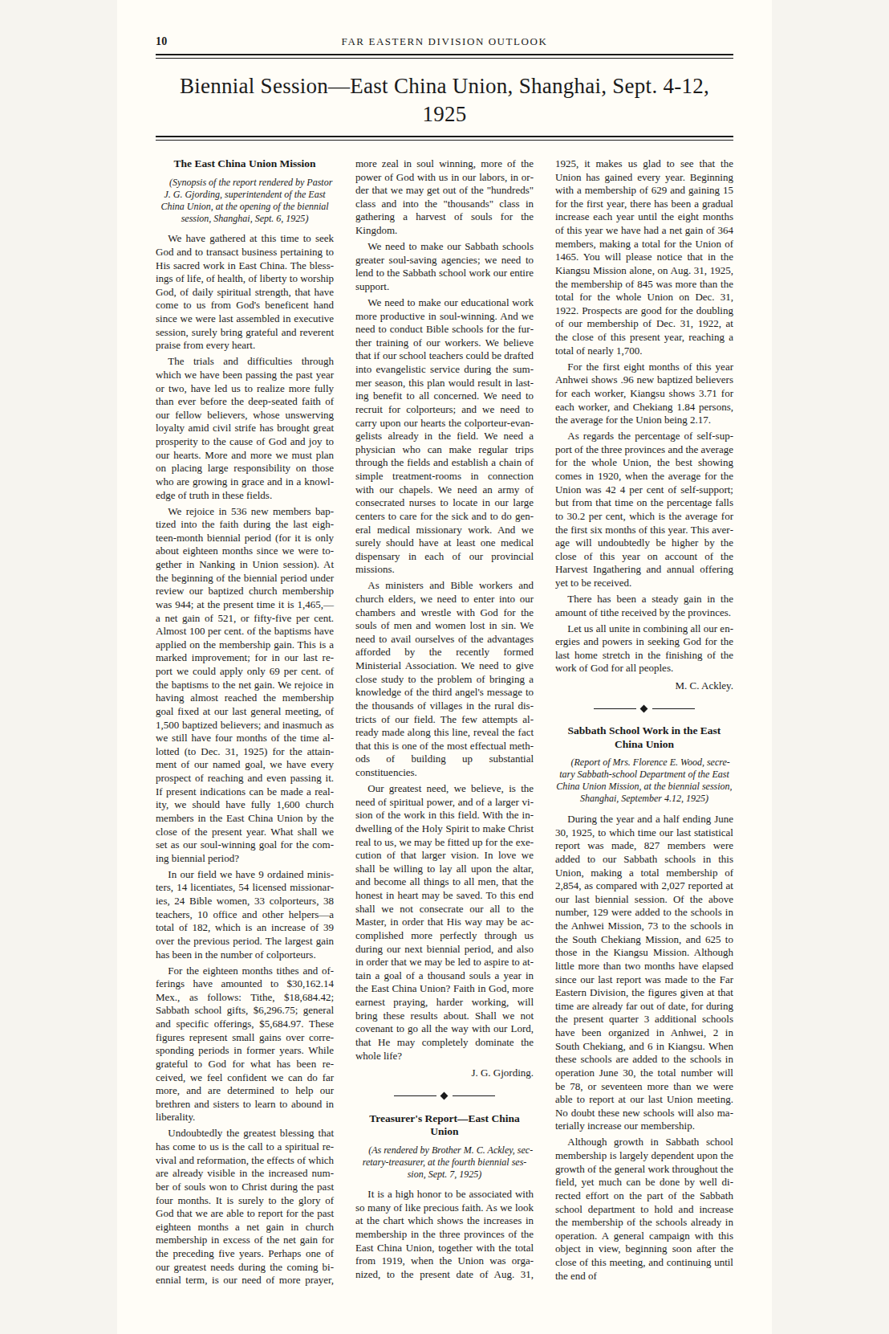10
FAR EASTERN DIVISION OUTLOOK
Biennial Session—East China Union, Shanghai, Sept. 4-12, 1925
The East China Union Mission
(Synopsis of the report rendered by Pastor J. G. Gjording, superintendent of the East China Union, at the opening of the biennial session, Shanghai, Sept. 6, 1925)
We have gathered at this time to seek God and to transact business pertaining to His sacred work in East China. The blessings of life, of health, of liberty to worship God, of daily spiritual strength, that have come to us from God's beneficent hand since we were last assembled in executive session, surely bring grateful and reverent praise from every heart.
The trials and difficulties through which we have been passing the past year or two, have led us to realize more fully than ever before the deep-seated faith of our fellow believers, whose unswerving loyalty amid civil strife has brought great prosperity to the cause of God and joy to our hearts. More and more we must plan on placing large responsibility on those who are growing in grace and in a knowledge of truth in these fields.
We rejoice in 536 new members baptized into the faith during the last eighteen-month biennial period (for it is only about eighteen months since we were together in Nanking in Union session). At the beginning of the biennial period under review our baptized church membership was 944; at the present time it is 1,465,—a net gain of 521, or fifty-five per cent. Almost 100 per cent. of the baptisms have applied on the membership gain. This is a marked improvement; for in our last report we could apply only 69 per cent. of the baptisms to the net gain. We rejoice in having almost reached the membership goal fixed at our last general meeting, of 1,500 baptized believers; and inasmuch as we still have four months of the time allotted (to Dec. 31, 1925) for the attainment of our named goal, we have every prospect of reaching and even passing it. If present indications can be made a reality, we should have fully 1,600 church members in the East China Union by the close of the present year. What shall we set as our soul-winning goal for the coming biennial period?
In our field we have 9 ordained ministers, 14 licentiates, 54 licensed missionaries, 24 Bible women, 33 colporteurs, 38 teachers, 10 office and other helpers—a total of 182, which is an increase of 39 over the previous period. The largest gain has been in the number of colporteurs.
For the eighteen months tithes and offerings have amounted to $30,162.14 Mex., as follows: Tithe, $18,684.42; Sabbath school gifts, $6,296.75; general and specific offerings, $5,684.97. These figures represent small gains over corresponding periods in former years. While grateful to God for what has been received, we feel confident we can do far more, and are determined to help our brethren and sisters to learn to abound in liberality.
Undoubtedly the greatest blessing that has come to us is the call to a spiritual revival and reformation, the effects of which are already visible in the increased number of souls won to Christ during the past four months. It is surely to the glory of God that we are able to report for the past eighteen months a net gain in church membership in excess of the net gain for the preceding five years. Perhaps one of our greatest needs during the coming biennial term, is our need of more prayer, more zeal in soul winning, more of the power of God with us in our labors, in order that we may get out of the "hundreds" class and into the "thousands" class in gathering a harvest of souls for the Kingdom.
We need to make our Sabbath schools greater soul-saving agencies; we need to lend to the Sabbath school work our entire support.
We need to make our educational work more productive in soul-winning. And we need to conduct Bible schools for the further training of our workers. We believe that if our school teachers could be drafted into evangelistic service during the summer season, this plan would result in lasting benefit to all concerned. We need to recruit for colporteurs; and we need to carry upon our hearts the colporteur-evangelists already in the field. We need a physician who can make regular trips through the fields and establish a chain of simple treatment-rooms in connection with our chapels. We need an army of consecrated nurses to locate in our large centers to care for the sick and to do general medical missionary work. And we surely should have at least one medical dispensary in each of our provincial missions.
As ministers and Bible workers and church elders, we need to enter into our chambers and wrestle with God for the souls of men and women lost in sin. We need to avail ourselves of the advantages afforded by the recently formed Ministerial Association. We need to give close study to the problem of bringing a knowledge of the third angel's message to the thousands of villages in the rural districts of our field. The few attempts already made along this line, reveal the fact that this is one of the most effectual methods of building up substantial constituencies.
Our greatest need, we believe, is the need of spiritual power, and of a larger vision of the work in this field. With the indwelling of the Holy Spirit to make Christ real to us, we may be fitted up for the execution of that larger vision. In love we shall be willing to lay all upon the altar, and become all things to all men, that the honest in heart may be saved. To this end shall we not consecrate our all to the Master, in order that His way may be accomplished more perfectly through us during our next biennial period, and also in order that we may be led to aspire to attain a goal of a thousand souls a year in the East China Union? Faith in God, more earnest praying, harder working, will bring these results about. Shall we not covenant to go all the way with our Lord, that He may completely dominate the whole life?
J. G. Gjording.
Treasurer's Report—East China Union
(As rendered by Brother M. C. Ackley, secretary-treasurer, at the fourth biennial session, Sept. 7, 1925)
It is a high honor to be associated with so many of like precious faith. As we look at the chart which shows the increases in membership in the three provinces of the East China Union, together with the total from 1919, when the Union was organized, to the present date of Aug. 31, 1925, it makes us glad to see that the Union has gained every year. Beginning with a membership of 629 and gaining 15 for the first year, there has been a gradual increase each year until the eight months of this year we have had a net gain of 364 members, making a total for the Union of 1465. You will please notice that in the Kiangsu Mission alone, on Aug. 31, 1925, the membership of 845 was more than the total for the whole Union on Dec. 31, 1922. Prospects are good for the doubling of our membership of Dec. 31, 1922, at the close of this present year, reaching a total of nearly 1,700.
For the first eight months of this year Anhwei shows .96 new baptized believers for each worker, Kiangsu shows 3.71 for each worker, and Chekiang 1.84 persons, the average for the Union being 2.17.
As regards the percentage of self-support of the three provinces and the average for the whole Union, the best showing comes in 1920, when the average for the Union was 42 4 per cent of self-support; but from that time on the percentage falls to 30.2 per cent, which is the average for the first six months of this year. This average will undoubtedly be higher by the close of this year on account of the Harvest Ingathering and annual offering yet to be received.
There has been a steady gain in the amount of tithe received by the provinces.
Let us all unite in combining all our energies and powers in seeking God for the last home stretch in the finishing of the work of God for all peoples.
M. C. Ackley.
Sabbath School Work in the East China Union
(Report of Mrs. Florence E. Wood, secretary Sabbath-school Department of the East China Union Mission, at the biennial session, Shanghai, September 4.12, 1925)
During the year and a half ending June 30, 1925, to which time our last statistical report was made, 827 members were added to our Sabbath schools in this Union, making a total membership of 2,854, as compared with 2,027 reported at our last biennial session. Of the above number, 129 were added to the schools in the Anhwei Mission, 73 to the schools in the South Chekiang Mission, and 625 to those in the Kiangsu Mission. Although little more than two months have elapsed since our last report was made to the Far Eastern Division, the figures given at that time are already far out of date, for during the present quarter 3 additional schools have been organized in Anhwei, 2 in South Chekiang, and 6 in Kiangsu. When these schools are added to the schools in operation June 30, the total number will be 78, or seventeen more than we were able to report at our last Union meeting. No doubt these new schools will also materially increase our membership.
Although growth in Sabbath school membership is largely dependent upon the growth of the general work throughout the field, yet much can be done by well directed effort on the part of the Sabbath school department to hold and increase the membership of the schools already in operation. A general campaign with this object in view, beginning soon after the close of this meeting, and continuing until the end of